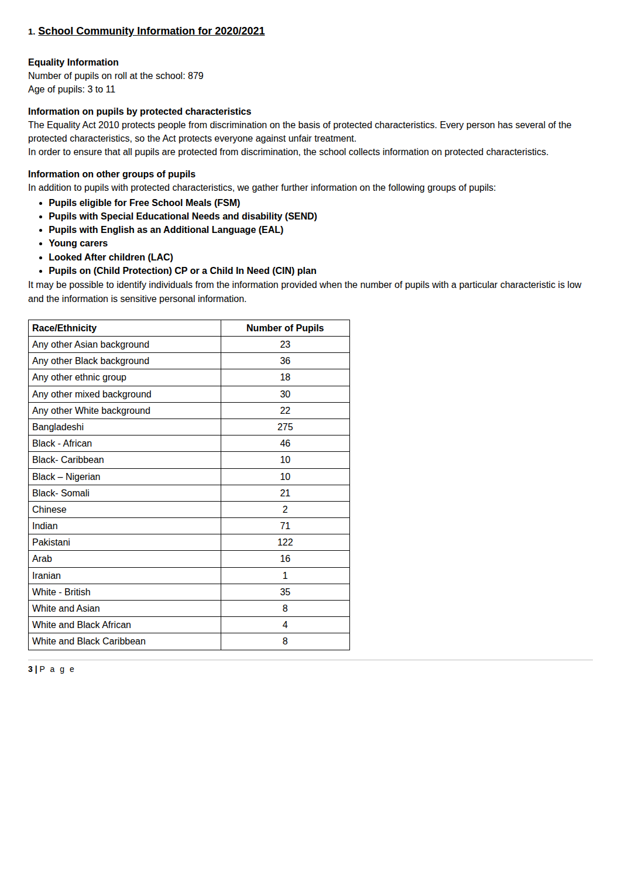1. School Community Information for 2020/2021
Equality Information
Number of pupils on roll at the school: 879
Age of pupils: 3 to 11
Information on pupils by protected characteristics
The Equality Act 2010 protects people from discrimination on the basis of protected characteristics. Every person has several of the protected characteristics, so the Act protects everyone against unfair treatment.
In order to ensure that all pupils are protected from discrimination, the school collects information on protected characteristics.
Information on other groups of pupils
In addition to pupils with protected characteristics, we gather further information on the following groups of pupils:
Pupils eligible for Free School Meals (FSM)
Pupils with Special Educational Needs and disability (SEND)
Pupils with English as an Additional Language (EAL)
Young carers
Looked After children (LAC)
Pupils on (Child Protection) CP or a Child In Need (CIN) plan
It may be possible to identify individuals from the information provided when the number of pupils with a particular characteristic is low and the information is sensitive personal information.
| Race/Ethnicity | Number of Pupils |
| --- | --- |
| Any other Asian background | 23 |
| Any other Black background | 36 |
| Any other ethnic group | 18 |
| Any other mixed background | 30 |
| Any other White background | 22 |
| Bangladeshi | 275 |
| Black - African | 46 |
| Black- Caribbean | 10 |
| Black – Nigerian | 10 |
| Black- Somali | 21 |
| Chinese | 2 |
| Indian | 71 |
| Pakistani | 122 |
| Arab | 16 |
| Iranian | 1 |
| White - British | 35 |
| White and Asian | 8 |
| White and Black African | 4 |
| White and Black Caribbean | 8 |
3 | P a g e